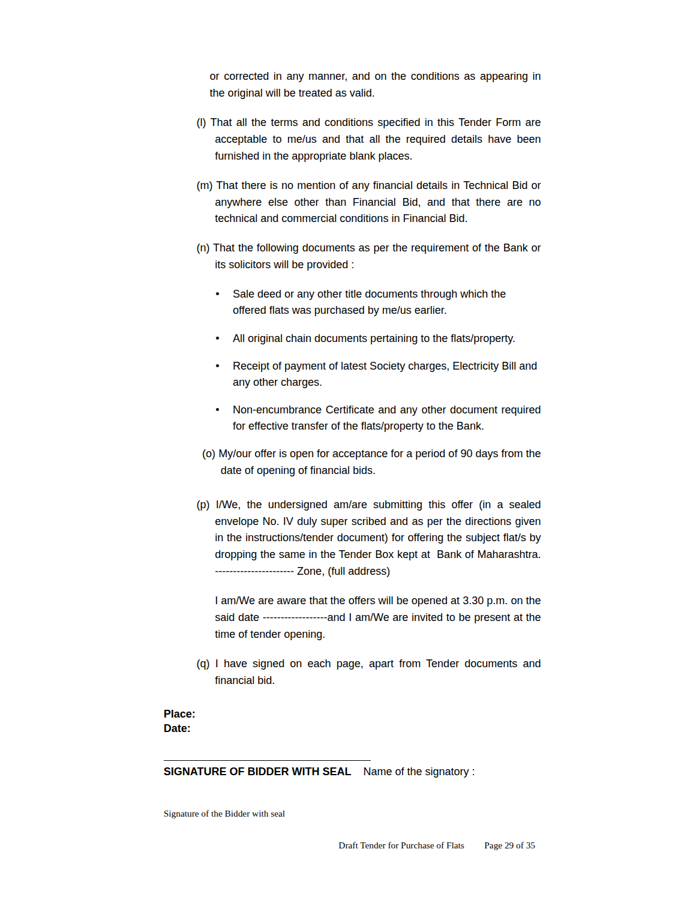or corrected in any manner, and on the conditions as appearing in the original will be treated as valid.
(l) That all the terms and conditions specified in this Tender Form are acceptable to me/us and that all the required details have been furnished in the appropriate blank places.
(m) That there is no mention of any financial details in Technical Bid or anywhere else other than Financial Bid, and that there are no technical and commercial conditions in Financial Bid.
(n) That the following documents as per the requirement of the Bank or its solicitors will be provided :
Sale deed or any other title documents through which the offered flats was purchased by me/us earlier.
All original chain documents pertaining to the flats/property.
Receipt of payment of latest Society charges, Electricity Bill and any other charges.
Non-encumbrance Certificate and any other document required for effective transfer of the flats/property to the Bank.
(o) My/our offer is open for acceptance for a period of 90 days from the date of opening of financial bids.
(p) I/We, the undersigned am/are submitting this offer (in a sealed envelope No. IV duly super scribed and as per the directions given in the instructions/tender document) for offering the subject flat/s by dropping the same in the Tender Box kept at Bank of Maharashtra. ---------------------- Zone, (full address)
I am/We are aware that the offers will be opened at 3.30 p.m. on the said date ------------------and I am/We are invited to be present at the time of tender opening.
(q) I have signed on each page, apart from Tender documents and financial bid.
Place:
Date:
SIGNATURE OF BIDDER WITH SEAL Name of the signatory :
Signature of the Bidder with seal
Draft Tender for Purchase of FlatsPage 29 of 35